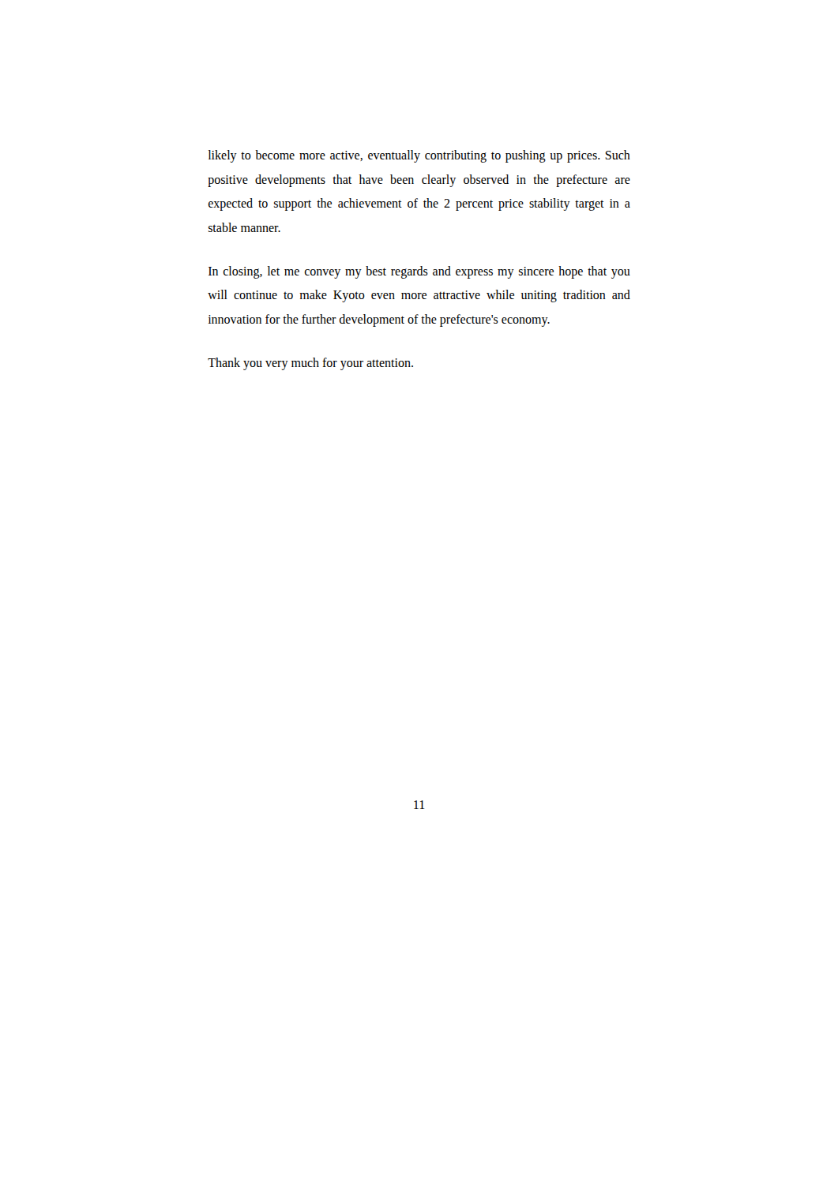likely to become more active, eventually contributing to pushing up prices. Such positive developments that have been clearly observed in the prefecture are expected to support the achievement of the 2 percent price stability target in a stable manner.
In closing, let me convey my best regards and express my sincere hope that you will continue to make Kyoto even more attractive while uniting tradition and innovation for the further development of the prefecture's economy.
Thank you very much for your attention.
11